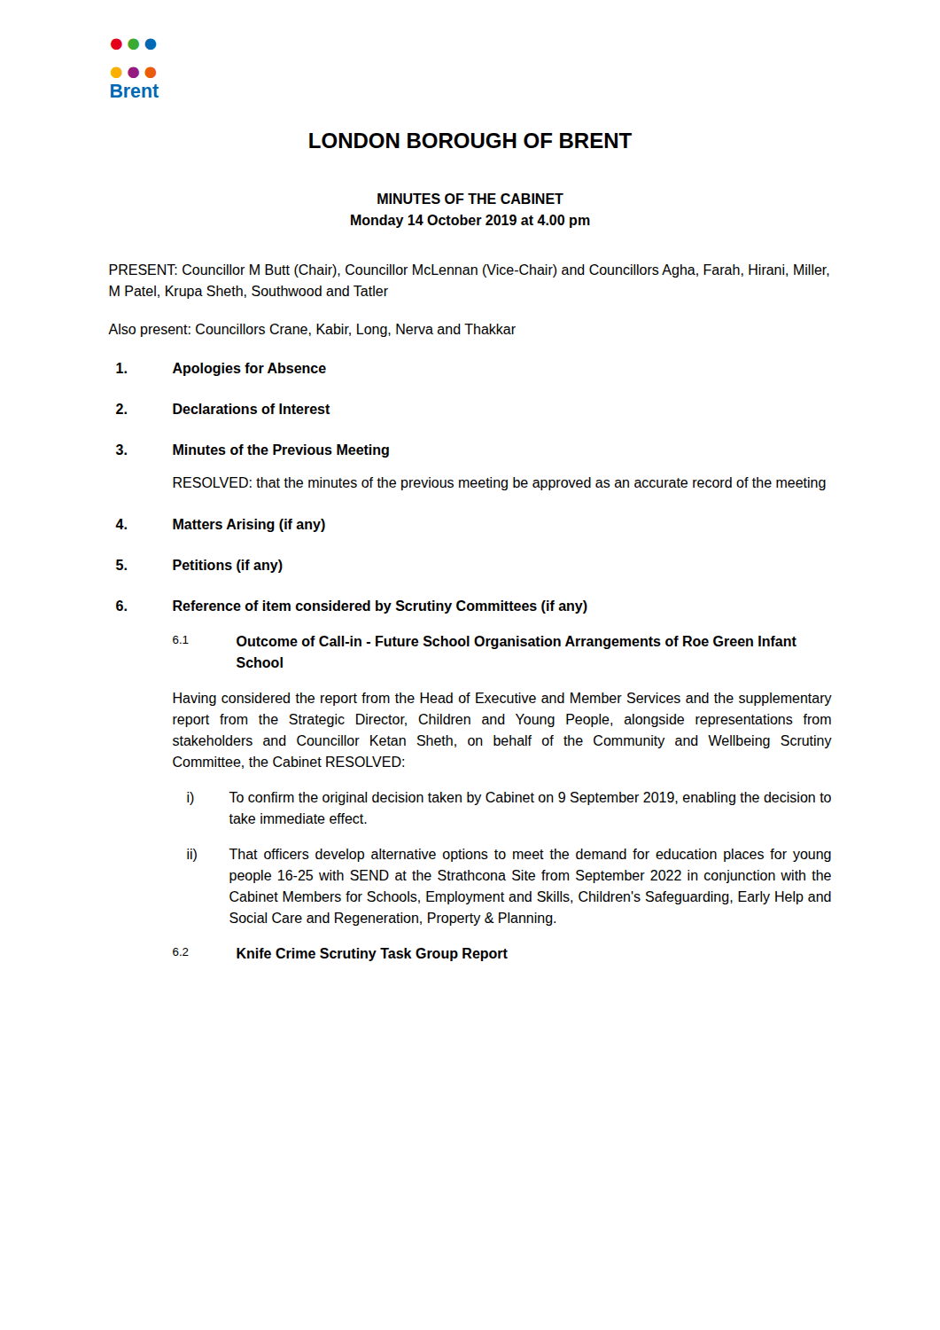●●●
●●●
Brent
LONDON BOROUGH OF BRENT
MINUTES OF THE CABINET
Monday 14 October 2019 at 4.00 pm
PRESENT: Councillor M Butt (Chair), Councillor McLennan (Vice-Chair) and Councillors Agha, Farah, Hirani, Miller, M Patel, Krupa Sheth, Southwood and Tatler
Also present: Councillors Crane, Kabir, Long, Nerva and Thakkar
Apologies for Absence
Declarations of Interest
Minutes of the Previous Meeting
RESOLVED: that the minutes of the previous meeting be approved as an accurate record of the meeting
Matters Arising (if any)
Petitions (if any)
Reference of item considered by Scrutiny Committees (if any)
6.1 Outcome of Call-in - Future School Organisation Arrangements of Roe Green Infant School
Having considered the report from the Head of Executive and Member Services and the supplementary report from the Strategic Director, Children and Young People, alongside representations from stakeholders and Councillor Ketan Sheth, on behalf of the Community and Wellbeing Scrutiny Committee, the Cabinet RESOLVED:
To confirm the original decision taken by Cabinet on 9 September 2019, enabling the decision to take immediate effect.
That officers develop alternative options to meet the demand for education places for young people 16-25 with SEND at the Strathcona Site from September 2022 in conjunction with the Cabinet Members for Schools, Employment and Skills, Children's Safeguarding, Early Help and Social Care and Regeneration, Property & Planning.
6.2 Knife Crime Scrutiny Task Group Report